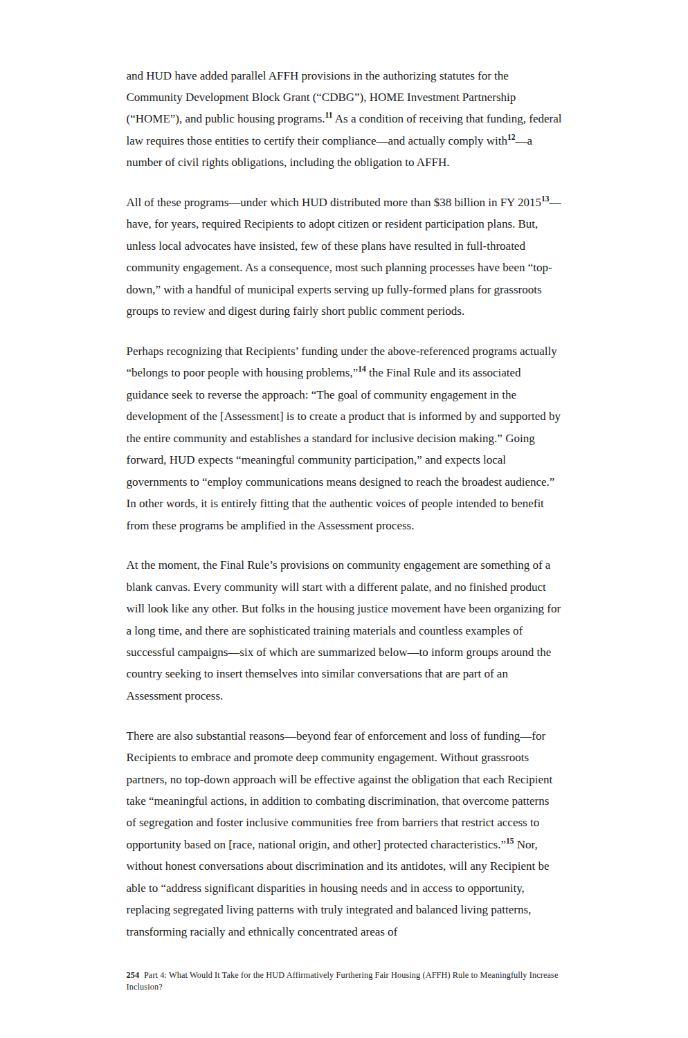and HUD have added parallel AFFH provisions in the authorizing statutes for the Community Development Block Grant (“CDBG”), HOME Investment Partnership (“HOME”), and public housing programs.11 As a condition of receiving that funding, federal law requires those entities to certify their compliance—and actually comply with12—a number of civil rights obligations, including the obligation to AFFH.
All of these programs—under which HUD distributed more than $38 billion in FY 201513—have, for years, required Recipients to adopt citizen or resident participation plans. But, unless local advocates have insisted, few of these plans have resulted in full-throated community engagement. As a consequence, most such planning processes have been “top-down,” with a handful of municipal experts serving up fully-formed plans for grassroots groups to review and digest during fairly short public comment periods.
Perhaps recognizing that Recipients’ funding under the above-referenced programs actually “belongs to poor people with housing problems,”14 the Final Rule and its associated guidance seek to reverse the approach: “The goal of community engagement in the development of the [Assessment] is to create a product that is informed by and supported by the entire community and establishes a standard for inclusive decision making.” Going forward, HUD expects “meaningful community participation,” and expects local governments to “employ communications means designed to reach the broadest audience.” In other words, it is entirely fitting that the authentic voices of people intended to benefit from these programs be amplified in the Assessment process.
At the moment, the Final Rule’s provisions on community engagement are something of a blank canvas. Every community will start with a different palate, and no finished product will look like any other. But folks in the housing justice movement have been organizing for a long time, and there are sophisticated training materials and countless examples of successful campaigns—six of which are summarized below—to inform groups around the country seeking to insert themselves into similar conversations that are part of an Assessment process.
There are also substantial reasons—beyond fear of enforcement and loss of funding—for Recipients to embrace and promote deep community engagement. Without grassroots partners, no top-down approach will be effective against the obligation that each Recipient take “meaningful actions, in addition to combating discrimination, that overcome patterns of segregation and foster inclusive communities free from barriers that restrict access to opportunity based on [race, national origin, and other] protected characteristics.”15 Nor, without honest conversations about discrimination and its antidotes, will any Recipient be able to “address significant disparities in housing needs and in access to opportunity, replacing segregated living patterns with truly integrated and balanced living patterns, transforming racially and ethnically concentrated areas of
254 Part 4: What Would It Take for the HUD Affirmatively Furthering Fair Housing (AFFH) Rule to Meaningfully Increase Inclusion?